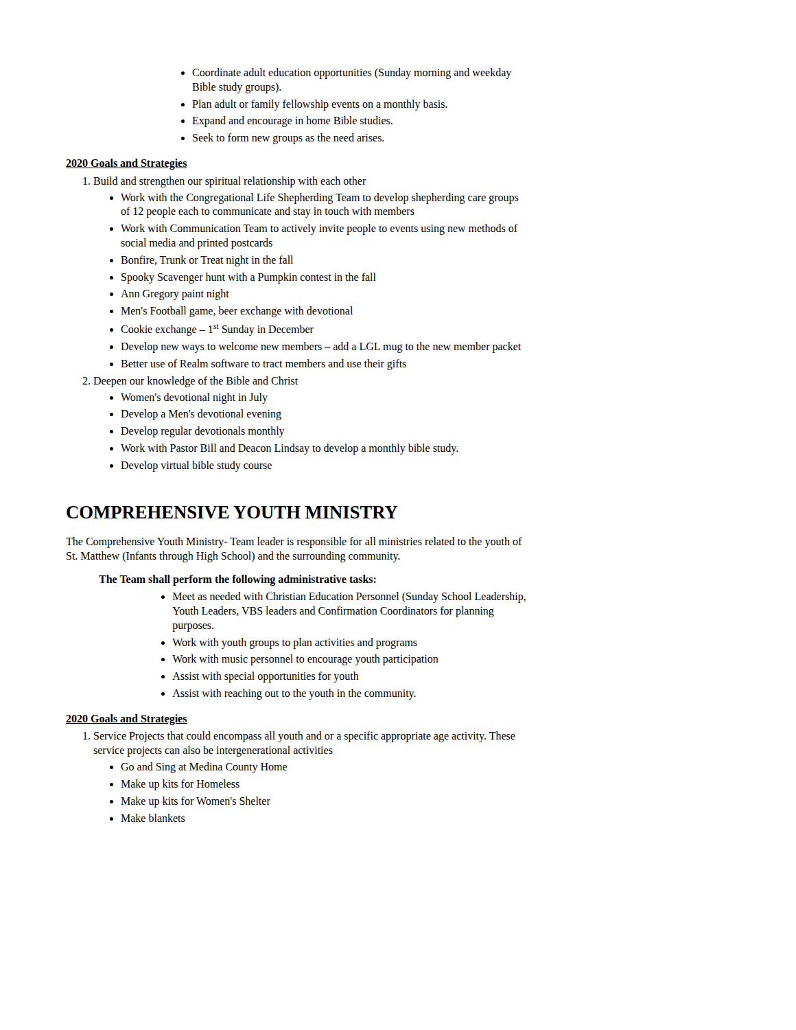Coordinate adult education opportunities (Sunday morning and weekday Bible study groups).
Plan adult or family fellowship events on a monthly basis.
Expand and encourage in home Bible studies.
Seek to form new groups as the need arises.
2020 Goals and Strategies
Build and strengthen our spiritual relationship with each other
Work with the Congregational Life Shepherding Team to develop shepherding care groups of 12 people each to communicate and stay in touch with members
Work with Communication Team to actively invite people to events using new methods of social media and printed postcards
Bonfire, Trunk or Treat night in the fall
Spooky Scavenger hunt with a Pumpkin contest in the fall
Ann Gregory paint night
Men's Football game, beer exchange with devotional
Cookie exchange – 1st Sunday in December
Develop new ways to welcome new members – add a LGL mug to the new member packet
Better use of Realm software to tract members and use their gifts
Deepen our knowledge of the Bible and Christ
Women's devotional night in July
Develop a Men's devotional evening
Develop regular devotionals monthly
Work with Pastor Bill and Deacon Lindsay to develop a monthly bible study.
Develop virtual bible study course
COMPREHENSIVE YOUTH MINISTRY
The Comprehensive Youth Ministry- Team leader is responsible for all ministries related to the youth of St. Matthew (Infants through High School) and the surrounding community.
The Team shall perform the following administrative tasks:
Meet as needed with Christian Education Personnel (Sunday School Leadership, Youth Leaders, VBS leaders and Confirmation Coordinators for planning purposes.
Work with youth groups to plan activities and programs
Work with music personnel to encourage youth participation
Assist with special opportunities for youth
Assist with reaching out to the youth in the community.
2020 Goals and Strategies
Service Projects that could encompass all youth and or a specific appropriate age activity. These service projects can also be intergenerational activities
Go and Sing at Medina County Home
Make up kits for Homeless
Make up kits for Women's Shelter
Make blankets